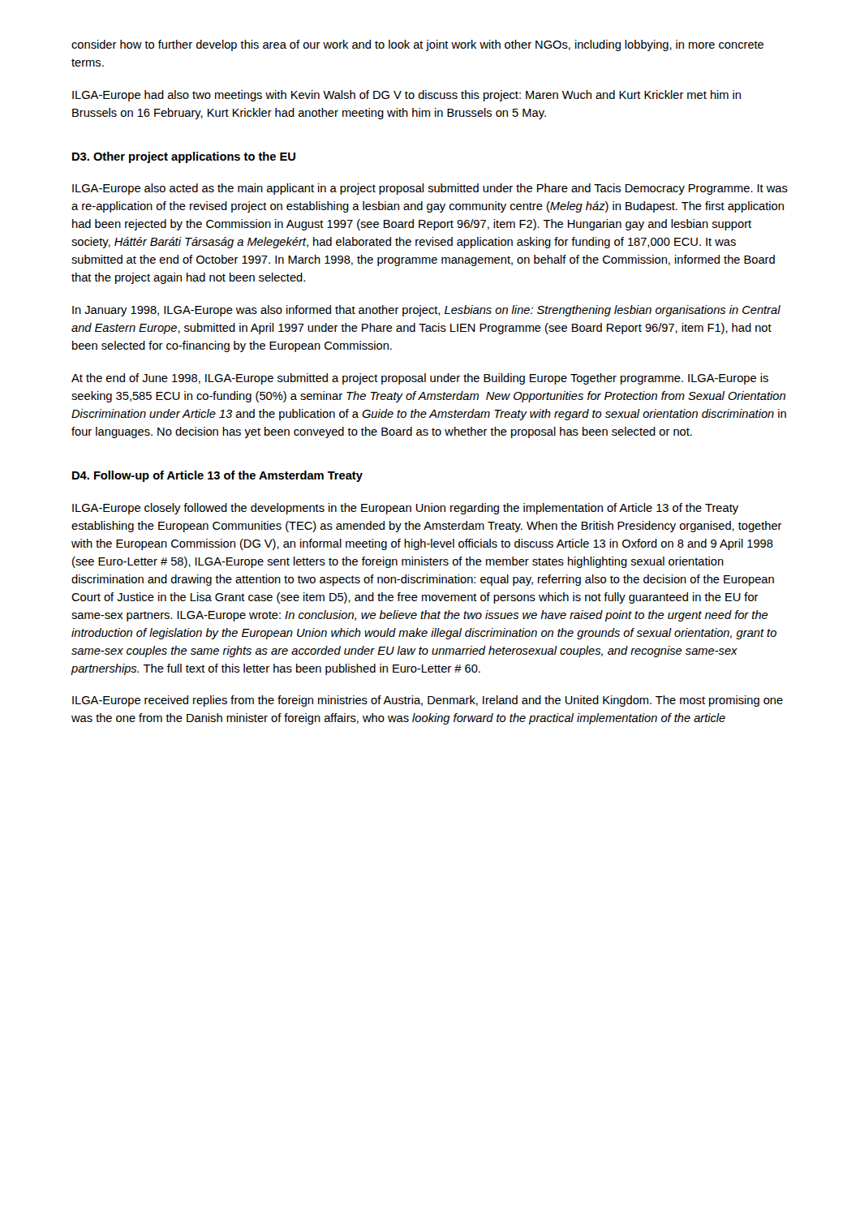consider how to further develop this area of our work and to look at joint work with other NGOs, including lobbying, in more concrete terms.
ILGA-Europe had also two meetings with Kevin Walsh of DG V to discuss this project: Maren Wuch and Kurt Krickler met him in Brussels on 16 February, Kurt Krickler had another meeting with him in Brussels on 5 May.
D3. Other project applications to the EU
ILGA-Europe also acted as the main applicant in a project proposal submitted under the Phare and Tacis Democracy Programme. It was a re-application of the revised project on establishing a lesbian and gay community centre (Meleg ház) in Budapest. The first application had been rejected by the Commission in August 1997 (see Board Report 96/97, item F2). The Hungarian gay and lesbian support society, Háttér Baráti Társaság a Melegekért, had elaborated the revised application asking for funding of 187,000 ECU. It was submitted at the end of October 1997. In March 1998, the programme management, on behalf of the Commission, informed the Board that the project again had not been selected.
In January 1998, ILGA-Europe was also informed that another project, Lesbians on line: Strengthening lesbian organisations in Central and Eastern Europe, submitted in April 1997 under the Phare and Tacis LIEN Programme (see Board Report 96/97, item F1), had not been selected for co-financing by the European Commission.
At the end of June 1998, ILGA-Europe submitted a project proposal under the Building Europe Together programme. ILGA-Europe is seeking 35,585 ECU in co-funding (50%) a seminar The Treaty of Amsterdam New Opportunities for Protection from Sexual Orientation Discrimination under Article 13 and the publication of a Guide to the Amsterdam Treaty with regard to sexual orientation discrimination in four languages. No decision has yet been conveyed to the Board as to whether the proposal has been selected or not.
D4. Follow-up of Article 13 of the Amsterdam Treaty
ILGA-Europe closely followed the developments in the European Union regarding the implementation of Article 13 of the Treaty establishing the European Communities (TEC) as amended by the Amsterdam Treaty. When the British Presidency organised, together with the European Commission (DG V), an informal meeting of high-level officials to discuss Article 13 in Oxford on 8 and 9 April 1998 (see Euro-Letter # 58), ILGA-Europe sent letters to the foreign ministers of the member states highlighting sexual orientation discrimination and drawing the attention to two aspects of non-discrimination: equal pay, referring also to the decision of the European Court of Justice in the Lisa Grant case (see item D5), and the free movement of persons which is not fully guaranteed in the EU for same-sex partners. ILGA-Europe wrote: In conclusion, we believe that the two issues we have raised point to the urgent need for the introduction of legislation by the European Union which would make illegal discrimination on the grounds of sexual orientation, grant to same-sex couples the same rights as are accorded under EU law to unmarried heterosexual couples, and recognise same-sex partnerships. The full text of this letter has been published in Euro-Letter # 60.
ILGA-Europe received replies from the foreign ministries of Austria, Denmark, Ireland and the United Kingdom. The most promising one was the one from the Danish minister of foreign affairs, who was looking forward to the practical implementation of the article